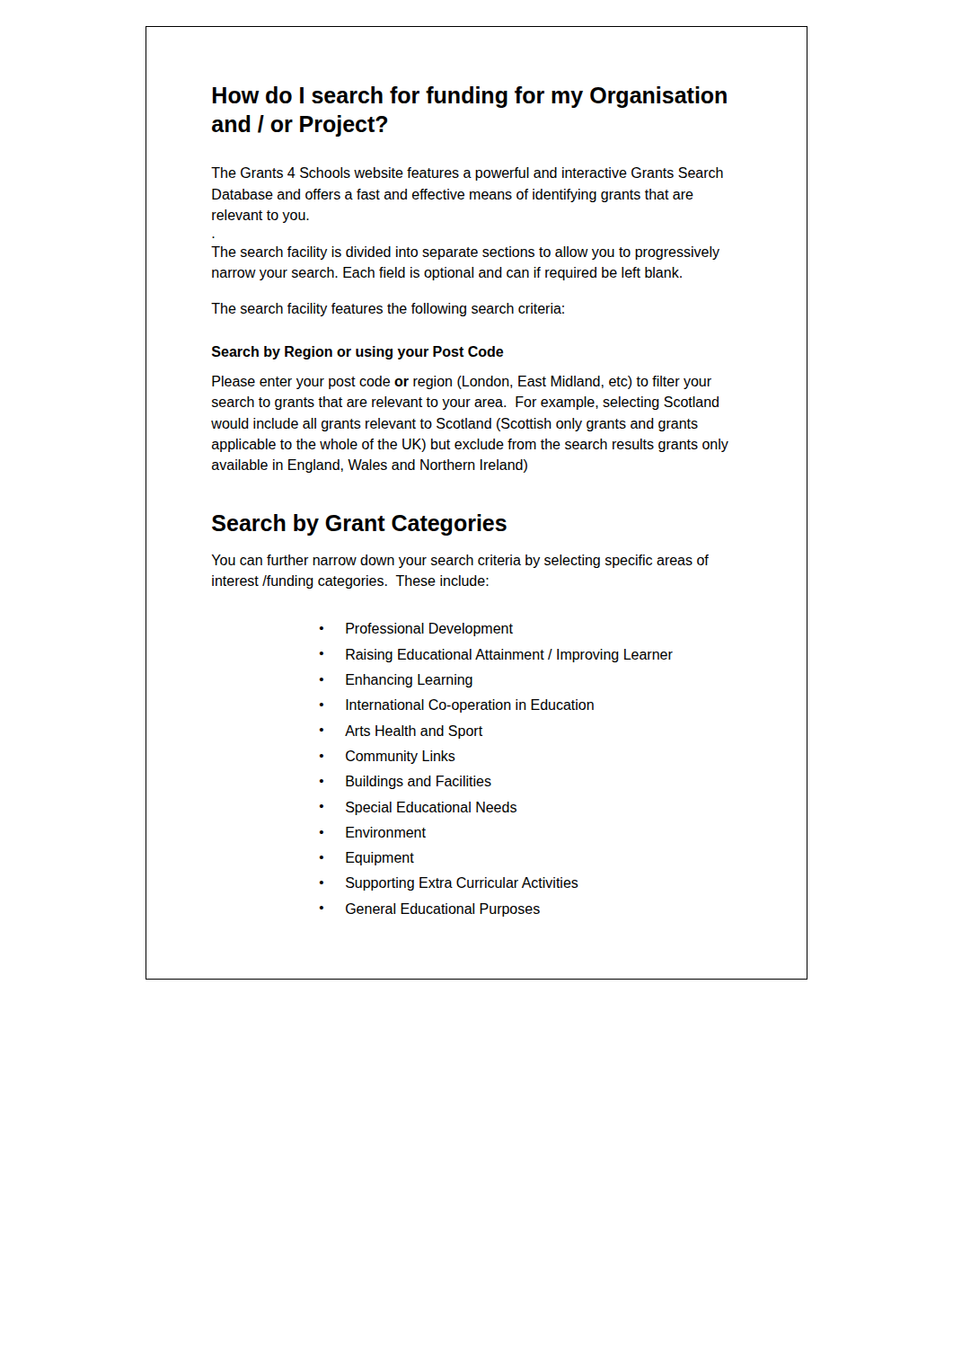How do I search for funding for my Organisation and / or Project?
The Grants 4 Schools website features a powerful and interactive Grants Search Database and offers a fast and effective means of identifying grants that are relevant to you.
.
The search facility is divided into separate sections to allow you to progressively narrow your search. Each field is optional and can if required be left blank.
The search facility features the following search criteria:
Search by Region or using your Post Code
Please enter your post code or region (London, East Midland, etc) to filter your search to grants that are relevant to your area. For example, selecting Scotland would include all grants relevant to Scotland (Scottish only grants and grants applicable to the whole of the UK) but exclude from the search results grants only available in England, Wales and Northern Ireland)
Search by Grant Categories
You can further narrow down your search criteria by selecting specific areas of interest /funding categories. These include:
Professional Development
Raising Educational Attainment / Improving Learner
Enhancing Learning
International Co-operation in Education
Arts Health and Sport
Community Links
Buildings and Facilities
Special Educational Needs
Environment
Equipment
Supporting Extra Curricular Activities
General Educational Purposes